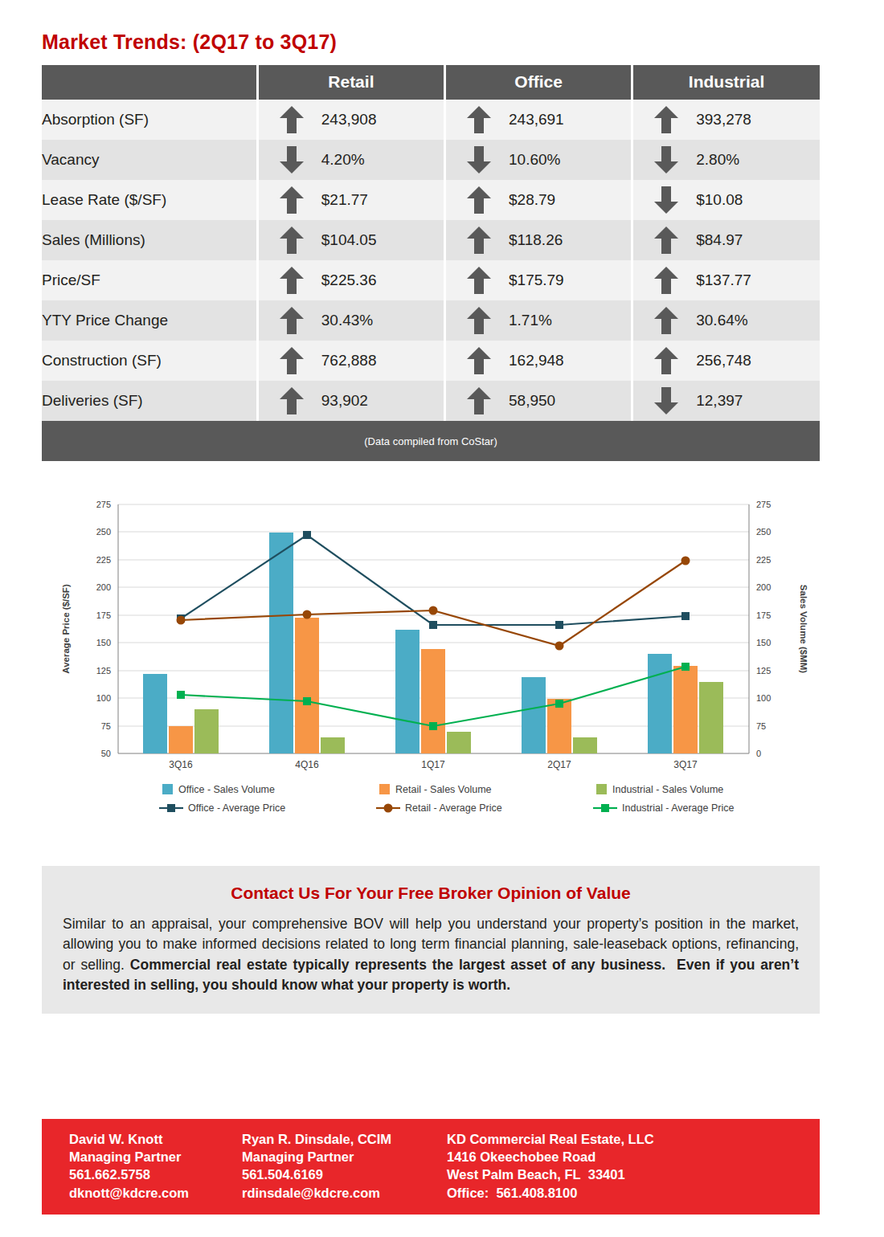Market Trends: (2Q17 to 3Q17)
| | Retail | Office | Industrial |
| --- | --- | --- | --- |
| Absorption (SF) | 243,908 | 243,691 | 393,278 |
| Vacancy | 4.20% | 10.60% | 2.80% |
| Lease Rate ($/SF) | $21.77 | $28.79 | $10.08 |
| Sales (Millions) | $104.05 | $118.26 | $84.97 |
| Price/SF | $225.36 | $175.79 | $137.77 |
| YTY Price Change | 30.43% | 1.71% | 30.64% |
| Construction (SF) | 762,888 | 162,948 | 256,748 |
| Deliveries (SF) | 93,902 | 58,950 | 12,397 |
| (Data compiled from CoStar) |
275 250 225 200 175 150 125 100 75 50 275 250 225 200 175 150 125 100 75 0 Average Price ($/SF) Sales Volume ($MM) 3Q16 4Q16 1Q17 2Q17 3Q17 Office - Sales Volume Retail - Sales Volume Industrial - Sales Volume Office - Average Price Retail - Average Price Industrial - Average Price
Contact Us For Your Free Broker Opinion of Value
Similar to an appraisal, your comprehensive BOV will help you understand your property’s position in the market, allowing you to make informed decisions related to long term financial planning, sale-leaseback options, refinancing, or selling. Commercial real estate typically represents the largest asset of any business. Even if you aren’t interested in selling, you should know what your property is worth.
David W. Knott
Managing Partner
561.662.5758
dknott@kdcre.com
Ryan R. Dinsdale, CCIM
Managing Partner
561.504.6169
rdinsdale@kdcre.com
KD Commercial Real Estate, LLC
1416 Okeechobee Road
West Palm Beach, FL 33401
Office: 561.408.8100